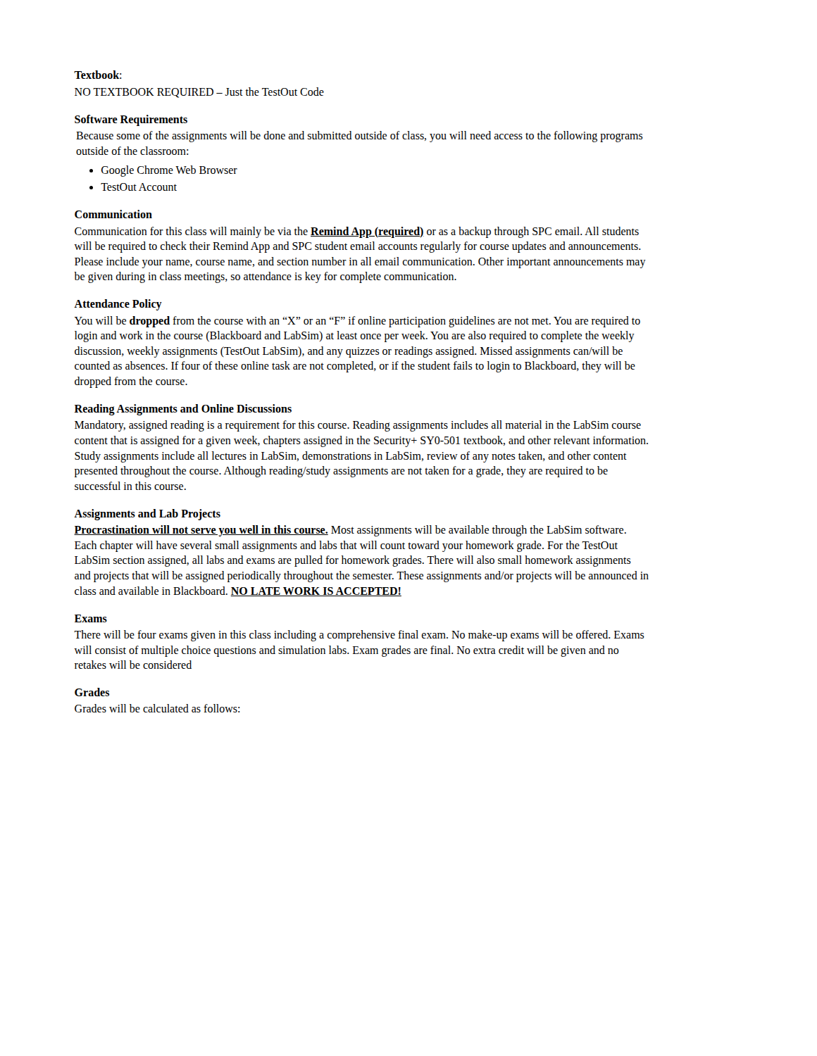Textbook:
NO TEXTBOOK REQUIRED – Just the TestOut Code
Software Requirements
Because some of the assignments will be done and submitted outside of class, you will need access to the following programs outside of the classroom:
Google Chrome Web Browser
TestOut Account
Communication
Communication for this class will mainly be via the Remind App (required) or as a backup through SPC email. All students will be required to check their Remind App and SPC student email accounts regularly for course updates and announcements. Please include your name, course name, and section number in all email communication. Other important announcements may be given during in class meetings, so attendance is key for complete communication.
Attendance Policy
You will be dropped from the course with an “X” or an “F” if online participation guidelines are not met. You are required to login and work in the course (Blackboard and LabSim) at least once per week. You are also required to complete the weekly discussion, weekly assignments (TestOut LabSim), and any quizzes or readings assigned. Missed assignments can/will be counted as absences. If four of these online task are not completed, or if the student fails to login to Blackboard, they will be dropped from the course.
Reading Assignments and Online Discussions
Mandatory, assigned reading is a requirement for this course. Reading assignments includes all material in the LabSim course content that is assigned for a given week, chapters assigned in the Security+ SY0-501 textbook, and other relevant information. Study assignments include all lectures in LabSim, demonstrations in LabSim, review of any notes taken, and other content presented throughout the course. Although reading/study assignments are not taken for a grade, they are required to be successful in this course.
Assignments and Lab Projects
Procrastination will not serve you well in this course. Most assignments will be available through the LabSim software. Each chapter will have several small assignments and labs that will count toward your homework grade. For the TestOut LabSim section assigned, all labs and exams are pulled for homework grades. There will also small homework assignments and projects that will be assigned periodically throughout the semester. These assignments and/or projects will be announced in class and available in Blackboard. NO LATE WORK IS ACCEPTED!
Exams
There will be four exams given in this class including a comprehensive final exam. No make-up exams will be offered. Exams will consist of multiple choice questions and simulation labs. Exam grades are final. No extra credit will be given and no retakes will be considered
Grades
Grades will be calculated as follows: